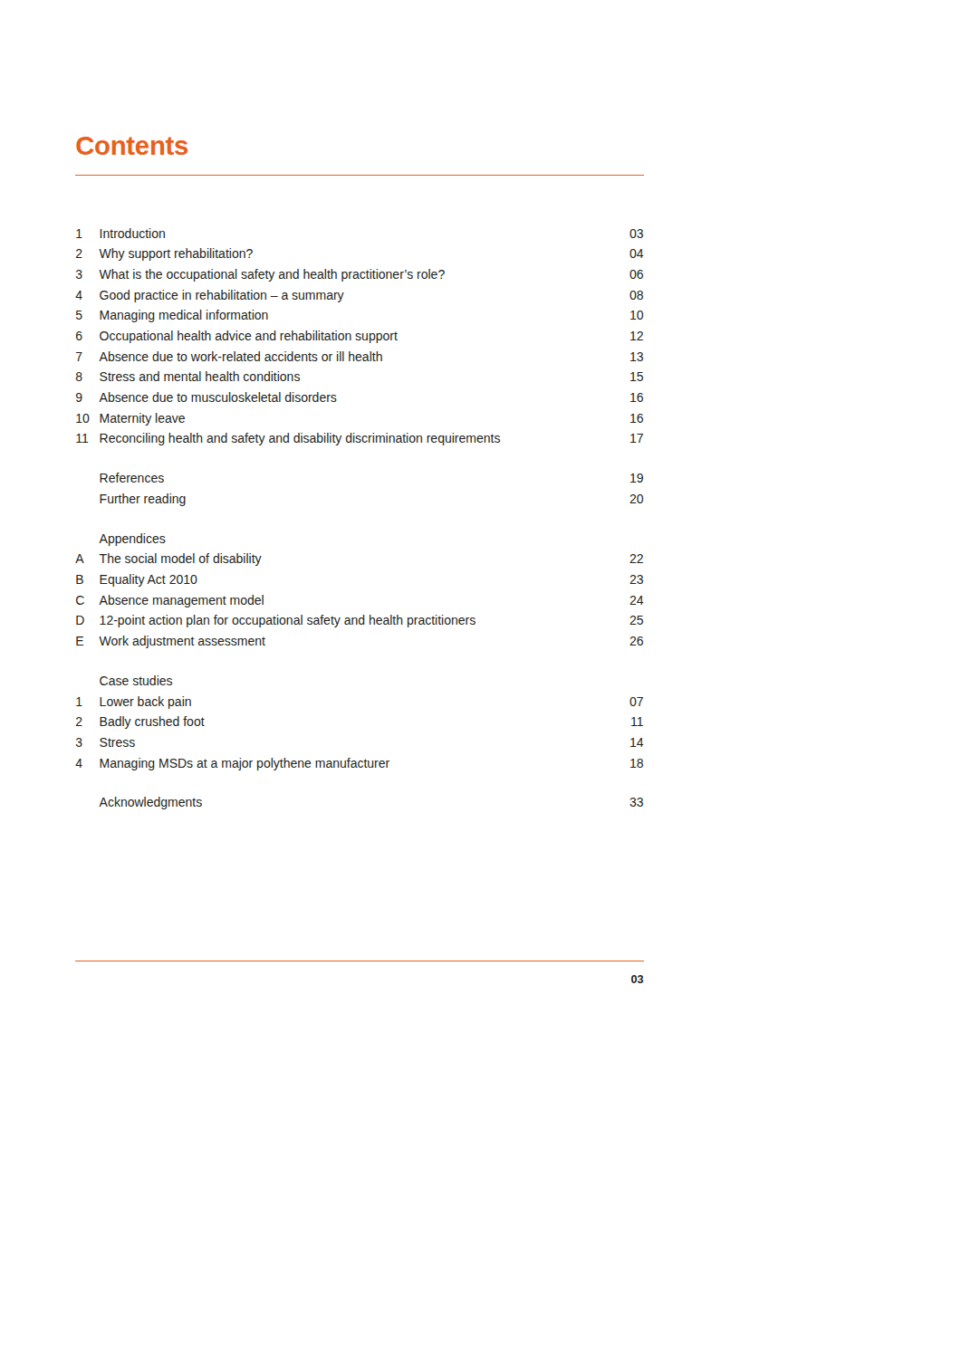Contents
| 1 | Introduction | 03 |
| 2 | Why support rehabilitation? | 04 |
| 3 | What is the occupational safety and health practitioner’s role? | 06 |
| 4 | Good practice in rehabilitation – a summary | 08 |
| 5 | Managing medical information | 10 |
| 6 | Occupational health advice and rehabilitation support | 12 |
| 7 | Absence due to work-related accidents or ill health | 13 |
| 8 | Stress and mental health conditions | 15 |
| 9 | Absence due to musculoskeletal disorders | 16 |
| 10 | Maternity leave | 16 |
| 11 | Reconciling health and safety and disability discrimination requirements | 17 |
| | References | 19 |
| | Further reading | 20 |
| | Appendices | |
| A | The social model of disability | 22 |
| B | Equality Act 2010 | 23 |
| C | Absence management model | 24 |
| D | 12-point action plan for occupational safety and health practitioners | 25 |
| E | Work adjustment assessment | 26 |
| | Case studies | |
| 1 | Lower back pain | 07 |
| 2 | Badly crushed foot | 11 |
| 3 | Stress | 14 |
| 4 | Managing MSDs at a major polythene manufacturer | 18 |
| | Acknowledgments | 33 |
03